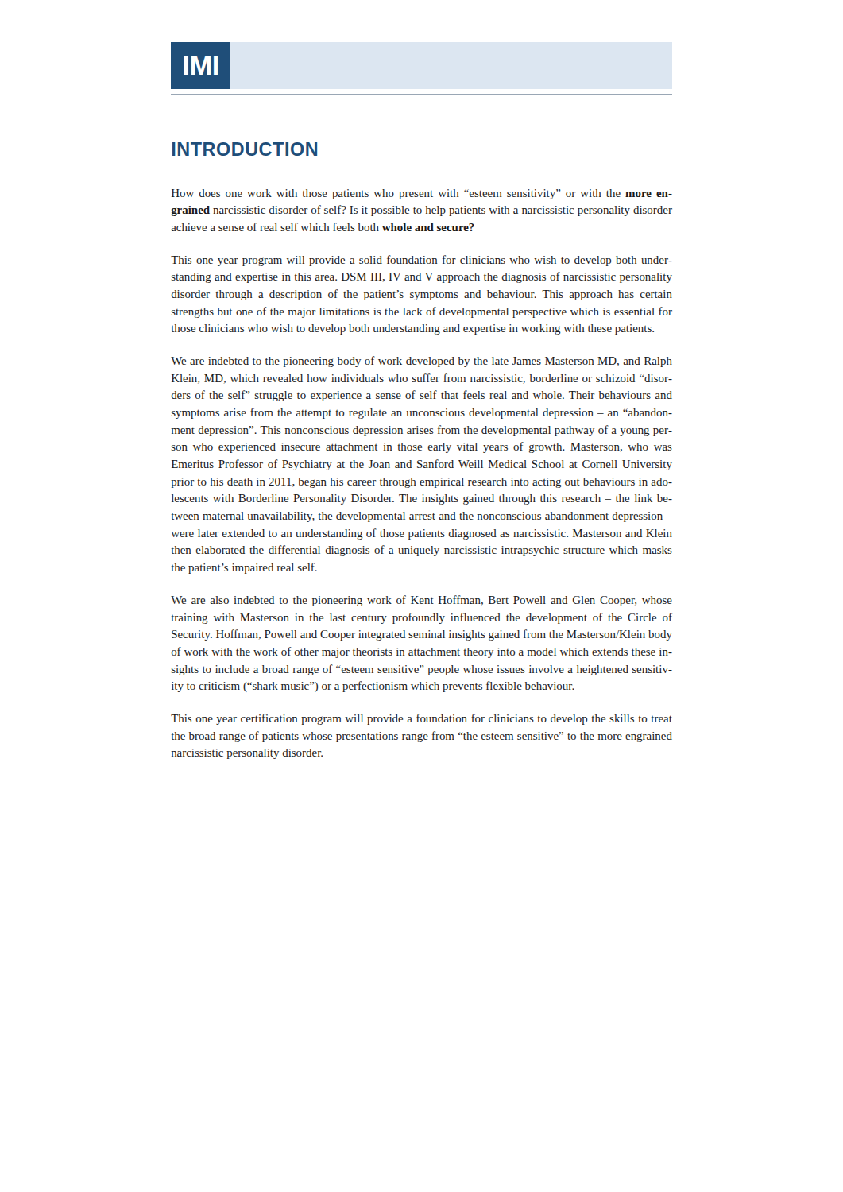IMI
INTRODUCTION
How does one work with those patients who present with “esteem sensitivity” or with the more engrained narcissistic disorder of self? Is it possible to help patients with a narcissistic personality disorder achieve a sense of real self which feels both whole and secure?
This one year program will provide a solid foundation for clinicians who wish to develop both understanding and expertise in this area. DSM III, IV and V approach the diagnosis of narcissistic personality disorder through a description of the patient’s symptoms and behaviour. This approach has certain strengths but one of the major limitations is the lack of developmental perspective which is essential for those clinicians who wish to develop both understanding and expertise in working with these patients.
We are indebted to the pioneering body of work developed by the late James Masterson MD, and Ralph Klein, MD, which revealed how individuals who suffer from narcissistic, borderline or schizoid “disorders of the self” struggle to experience a sense of self that feels real and whole. Their behaviours and symptoms arise from the attempt to regulate an unconscious developmental depression – an “abandonment depression”. This nonconscious depression arises from the developmental pathway of a young person who experienced insecure attachment in those early vital years of growth. Masterson, who was Emeritus Professor of Psychiatry at the Joan and Sanford Weill Medical School at Cornell University prior to his death in 2011, began his career through empirical research into acting out behaviours in adolescents with Borderline Personality Disorder. The insights gained through this research – the link between maternal unavailability, the developmental arrest and the nonconscious abandonment depression – were later extended to an understanding of those patients diagnosed as narcissistic. Masterson and Klein then elaborated the differential diagnosis of a uniquely narcissistic intrapsychic structure which masks the patient’s impaired real self.
We are also indebted to the pioneering work of Kent Hoffman, Bert Powell and Glen Cooper, whose training with Masterson in the last century profoundly influenced the development of the Circle of Security. Hoffman, Powell and Cooper integrated seminal insights gained from the Masterson/Klein body of work with the work of other major theorists in attachment theory into a model which extends these insights to include a broad range of “esteem sensitive” people whose issues involve a heightened sensitivity to criticism (“shark music”) or a perfectionism which prevents flexible behaviour.
This one year certification program will provide a foundation for clinicians to develop the skills to treat the broad range of patients whose presentations range from “the esteem sensitive” to the more engrained narcissistic personality disorder.